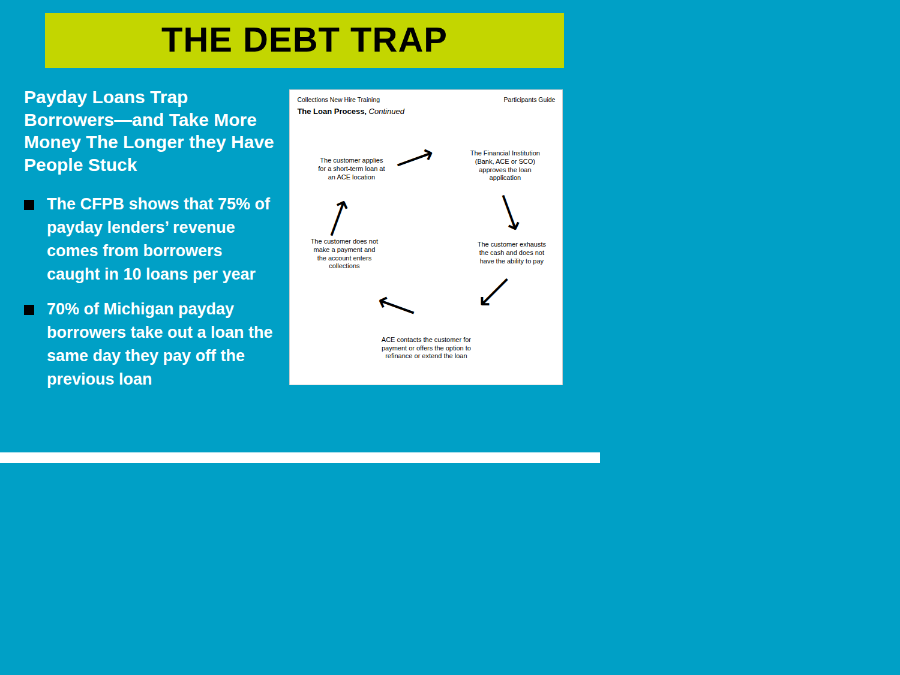THE DEBT TRAP
Payday Loans Trap Borrowers—and Take More Money The Longer they Have People Stuck
The CFPB shows that 75% of payday lenders’ revenue comes from borrowers caught in 10 loans per year
70% of Michigan payday borrowers take out a loan the same day they pay off the previous loan
Collections New Hire Training Participants Guide
The Loan Process, Continued
The customer applies for a short-term loan at an ACE location
The Financial Institution (Bank, ACE or SCO) approves the loan application
The customer exhausts the cash and does not have the ability to pay
ACE contacts the customer for payment or offers the option to refinance or extend the loan
The customer does not make a payment and the account enters collections
⟶
⟶
⟶
⟶
⟶